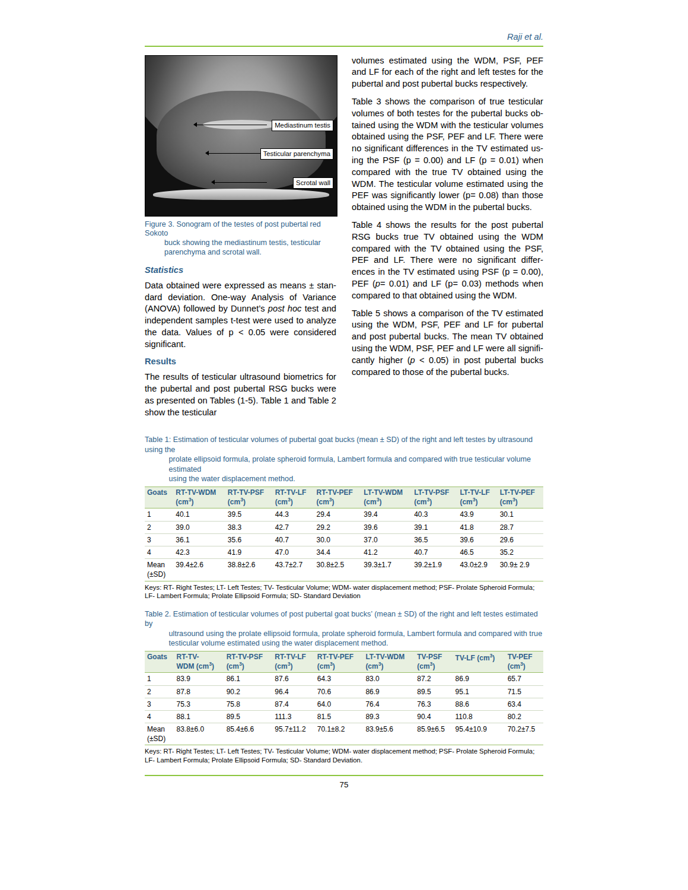Raji et al.
Mediastinum testis
Testicular parenchyma
Scrotal wall
Figure 3. Sonogram of the testes of post pubertal red Sokoto buck showing the mediastinum testis, testicular parenchyma and scrotal wall.
Statistics
Data obtained were expressed as means ± standard deviation. One-way Analysis of Variance (ANOVA) followed by Dunnet’s post hoc test and independent samples t-test were used to analyze the data. Values of p < 0.05 were considered significant.
Results
The results of testicular ultrasound biometrics for the pubertal and post pubertal RSG bucks were as presented on Tables (1-5). Table 1 and Table 2 show the testicular
volumes estimated using the WDM, PSF, PEF and LF for each of the right and left testes for the pubertal and post pubertal bucks respectively.
Table 3 shows the comparison of true testicular volumes of both testes for the pubertal bucks obtained using the WDM with the testicular volumes obtained using the PSF, PEF and LF. There were no significant differences in the TV estimated using the PSF (p = 0.00) and LF (p = 0.01) when compared with the true TV obtained using the WDM. The testicular volume estimated using the PEF was significantly lower (p= 0.08) than those obtained using the WDM in the pubertal bucks.
Table 4 shows the results for the post pubertal RSG bucks true TV obtained using the WDM compared with the TV obtained using the PSF, PEF and LF. There were no significant differences in the TV estimated using PSF (p = 0.00), PEF (p= 0.01) and LF (p= 0.03) methods when compared to that obtained using the WDM.
Table 5 shows a comparison of the TV estimated using the WDM, PSF, PEF and LF for pubertal and post pubertal bucks. The mean TV obtained using the WDM, PSF, PEF and LF were all significantly higher (p < 0.05) in post pubertal bucks compared to those of the pubertal bucks.
Table 1: Estimation of testicular volumes of pubertal goat bucks (mean ± SD) of the right and left testes by ultrasound using the prolate ellipsoid formula, prolate spheroid formula, Lambert formula and compared with true testicular volume estimated using the water displacement method.
| Goats | RT-TV-WDM (cm 3 ) | RT-TV-PSF (cm 3 ) | RT-TV-LF (cm 3 ) | RT-TV-PEF (cm 3 ) | LT-TV-WDM (cm 3 ) | LT-TV-PSF (cm 3 ) | LT-TV-LF (cm 3 ) | LT-TV-PEF (cm 3 ) |
| --- | --- | --- | --- | --- | --- | --- | --- | --- |
| 1 | 40.1 | 39.5 | 44.3 | 29.4 | 39.4 | 40.3 | 43.9 | 30.1 |
| 2 | 39.0 | 38.3 | 42.7 | 29.2 | 39.6 | 39.1 | 41.8 | 28.7 |
| 3 | 36.1 | 35.6 | 40.7 | 30.0 | 37.0 | 36.5 | 39.6 | 29.6 |
| 4 | 42.3 | 41.9 | 47.0 | 34.4 | 41.2 | 40.7 | 46.5 | 35.2 |
| Mean (±SD) | 39.4±2.6 | 38.8±2.6 | 43.7±2.7 | 30.8±2.5 | 39.3±1.7 | 39.2±1.9 | 43.0±2.9 | 30.9± 2.9 |
Keys: RT- Right Testes; LT- Left Testes; TV- Testicular Volume; WDM- water displacement method; PSF- Prolate Spheroid Formula; LF- Lambert Formula; Prolate Ellipsoid Formula; SD- Standard Deviation
Table 2. Estimation of testicular volumes of post pubertal goat bucks’ (mean ± SD) of the right and left testes estimated by ultrasound using the prolate ellipsoid formula, prolate spheroid formula, Lambert formula and compared with true testicular volume estimated using the water displacement method.
| Goats | RT-TV- WDM (cm 3 ) | RT-TV-PSF (cm 3 ) | RT-TV-LF (cm 3 ) | RT-TV-PEF (cm 3 ) | LT-TV-WDM (cm 3 ) | TV-PSF (cm 3 ) | TV-LF (cm 3 ) | TV-PEF (cm 3 ) |
| --- | --- | --- | --- | --- | --- | --- | --- | --- |
| 1 | 83.9 | 86.1 | 87.6 | 64.3 | 83.0 | 87.2 | 86.9 | 65.7 |
| 2 | 87.8 | 90.2 | 96.4 | 70.6 | 86.9 | 89.5 | 95.1 | 71.5 |
| 3 | 75.3 | 75.8 | 87.4 | 64.0 | 76.4 | 76.3 | 88.6 | 63.4 |
| 4 | 88.1 | 89.5 | 111.3 | 81.5 | 89.3 | 90.4 | 110.8 | 80.2 |
| Mean (±SD) | 83.8±6.0 | 85.4±6.6 | 95.7±11.2 | 70.1±8.2 | 83.9±5.6 | 85.9±6.5 | 95.4±10.9 | 70.2±7.5 |
Keys: RT- Right Testes; LT- Left Testes; TV- Testicular Volume; WDM- water displacement method; PSF- Prolate Spheroid Formula; LF- Lambert Formula; Prolate Ellipsoid Formula; SD- Standard Deviation.
75